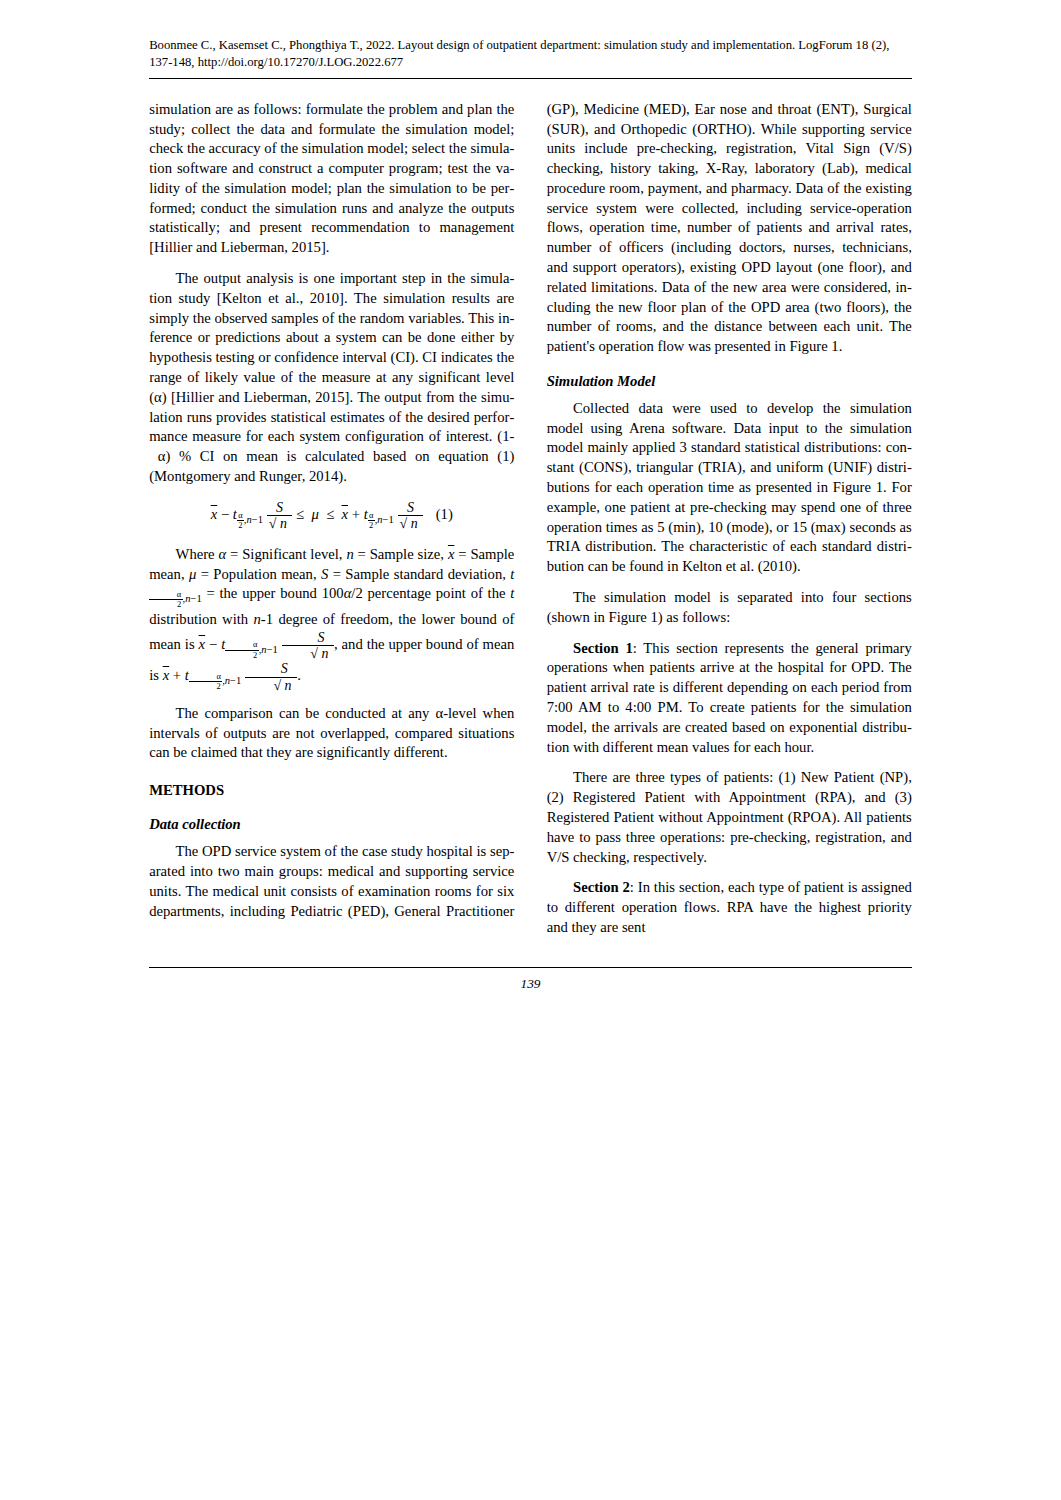Boonmee C., Kasemset C., Phongthiya T., 2022. Layout design of outpatient department: simulation study and implementation. LogForum 18 (2), 137-148, http://doi.org/10.17270/J.LOG.2022.677
simulation are as follows: formulate the problem and plan the study; collect the data and formulate the simulation model; check the accuracy of the simulation model; select the simulation software and construct a computer program; test the validity of the simulation model; plan the simulation to be performed; conduct the simulation runs and analyze the outputs statistically; and present recommendation to management [Hillier and Lieberman, 2015].
The output analysis is one important step in the simulation study [Kelton et al., 2010]. The simulation results are simply the observed samples of the random variables. This inference or predictions about a system can be done either by hypothesis testing or confidence interval (CI). CI indicates the range of likely value of the measure at any significant level (α) [Hillier and Lieberman, 2015]. The output from the simulation runs provides statistical estimates of the desired performance measure for each system configuration of interest. (1- α) % CI on mean is calculated based on equation (1) (Montgomery and Runger, 2014).
x − tα 2,n−1 S√ n ≤ μ ≤ x + tα 2,n−1 S√ n (1)
Where α = Significant level, n = Sample size, x = Sample mean, μ = Population mean, S = Sample standard deviation, tα 2,n−1 = the upper bound 100α/2 percentage point of the t distribution with n-1 degree of freedom, the lower bound of mean is x − tα 2,n−1 S√ n , and the upper bound of mean is x + tα 2,n−1 S√ n .
The comparison can be conducted at any α-level when intervals of outputs are not overlapped, compared situations can be claimed that they are significantly different.
Methods
Data collection
The OPD service system of the case study hospital is separated into two main groups: medical and supporting service units. The medical unit consists of examination rooms for six departments, including Pediatric (PED), General Practitioner (GP), Medicine (MED), Ear nose and throat (ENT), Surgical (SUR), and Orthopedic (ORTHO). While supporting service units include pre-checking, registration, Vital Sign (V/S) checking, history taking, X-Ray, laboratory (Lab), medical procedure room, payment, and pharmacy. Data of the existing service system were collected, including service-operation flows, operation time, number of patients and arrival rates, number of officers (including doctors, nurses, technicians, and support operators), existing OPD layout (one floor), and related limitations. Data of the new area were considered, including the new floor plan of the OPD area (two floors), the number of rooms, and the distance between each unit. The patient's operation flow was presented in Figure 1.
Simulation Model
Collected data were used to develop the simulation model using Arena software. Data input to the simulation model mainly applied 3 standard statistical distributions: constant (CONS), triangular (TRIA), and uniform (UNIF) distributions for each operation time as presented in Figure 1. For example, one patient at pre-checking may spend one of three operation times as 5 (min), 10 (mode), or 15 (max) seconds as TRIA distribution. The characteristic of each standard distribution can be found in Kelton et al. (2010).
The simulation model is separated into four sections (shown in Figure 1) as follows:
Section 1: This section represents the general primary operations when patients arrive at the hospital for OPD. The patient arrival rate is different depending on each period from 7:00 AM to 4:00 PM. To create patients for the simulation model, the arrivals are created based on exponential distribution with different mean values for each hour.
There are three types of patients: (1) New Patient (NP), (2) Registered Patient with Appointment (RPA), and (3) Registered Patient without Appointment (RPOA). All patients have to pass three operations: pre-checking, registration, and V/S checking, respectively.
Section 2: In this section, each type of patient is assigned to different operation flows. RPA have the highest priority and they are sent
139